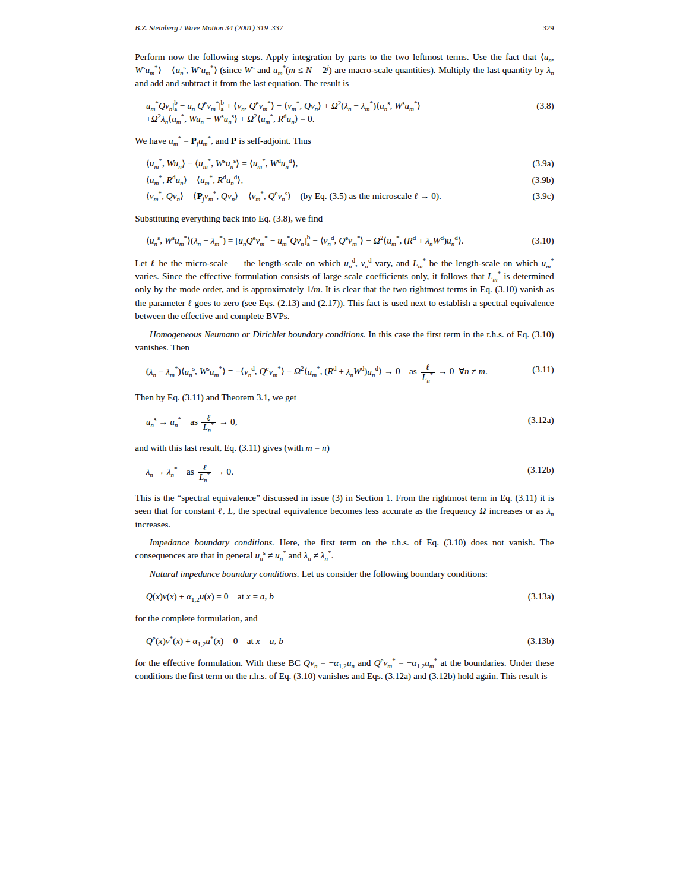B.Z. Steinberg / Wave Motion 34 (2001) 319–337 329
Perform now the following steps. Apply integration by parts to the two leftmost terms. Use the fact that ⟨un, Wsum*⟩ = ⟨uns, Wsum*⟩ (since Ws and um*(m ≤ N = 2j) are macro-scale quantities). Multiply the last quantity by λn and add and subtract it from the last equation. The result is
um*Qvn|ba − un Qevm*|ba + ⟨vn, Qevm*⟩ − ⟨vm*, Qvn⟩ + Ω2(λn − λm*)⟨uns, Wsum*⟩
+Ω2λn⟨um*, Wun − Wsuns⟩ + Ω2⟨um*, Rdun⟩ = 0.
(3.8)
We have um* = Pjum*, and P is self-adjoint. Thus
⟨um*, Wun⟩ − ⟨um*, Wsuns⟩ = ⟨um*, Wdund⟩,
(3.9a)
⟨um*, Rdun⟩ = ⟨um*, Rdund⟩,
(3.9b)
⟨vm*, Qvn⟩ = ⟨Pjvm*, Qvn⟩ = ⟨vm*, Qevns⟩ (by Eq. (3.5) as the microscale ℓ → 0).
(3.9c)
Substituting everything back into Eq. (3.8), we find
⟨uns, Wsum*⟩(λn − λm*) = [un Qevm* − um*Qvn]ba − ⟨vnd, Qevm*⟩ − Ω2⟨um*, (Rd + λn Wd)und⟩.
(3.10)
Let ℓ be the micro-scale — the length-scale on which und, vnd vary, and Lm* be the length-scale on which um* varies. Since the effective formulation consists of large scale coefficients only, it follows that Lm* is determined only by the mode order, and is approximately 1/m. It is clear that the two rightmost terms in Eq. (3.10) vanish as the parameter ℓ goes to zero (see Eqs. (2.13) and (2.17)). This fact is used next to establish a spectral equivalence between the effective and complete BVPs.
Homogeneous Neumann or Dirichlet boundary conditions. In this case the first term in the r.h.s. of Eq. (3.10) vanishes. Then
(λn − λm*)⟨uns, Wsum*⟩ = −⟨vnd, Qevm*⟩ − Ω2⟨um*, (Rd + λn Wd)und⟩ → 0 as ℓLn* → 0 ∀n ≠ m.
(3.11)
Then by Eq. (3.11) and Theorem 3.1, we get
uns → un* as ℓLn* → 0,
(3.12a)
and with this last result, Eq. (3.11) gives (with m = n)
λn → λn* as ℓLn* → 0.
(3.12b)
This is the “spectral equivalence” discussed in issue (3) in Section 1. From the rightmost term in Eq. (3.11) it is seen that for constant ℓ, L, the spectral equivalence becomes less accurate as the frequency Ω increases or as λn increases.
Impedance boundary conditions. Here, the first term on the r.h.s. of Eq. (3.10) does not vanish. The consequences are that in general uns ≠ un* and λn ≠ λn*.
Natural impedance boundary conditions. Let us consider the following boundary conditions:
Q(x)v(x) + α1,2u(x) = 0 at x = a, b
(3.13a)
for the complete formulation, and
Qe(x)v*(x) + α1,2u*(x) = 0 at x = a, b
(3.13b)
for the effective formulation. With these BC Qvn = −α1,2un and Qevm* = −α1,2um* at the boundaries. Under these conditions the first term on the r.h.s. of Eq. (3.10) vanishes and Eqs. (3.12a) and (3.12b) hold again. This result is